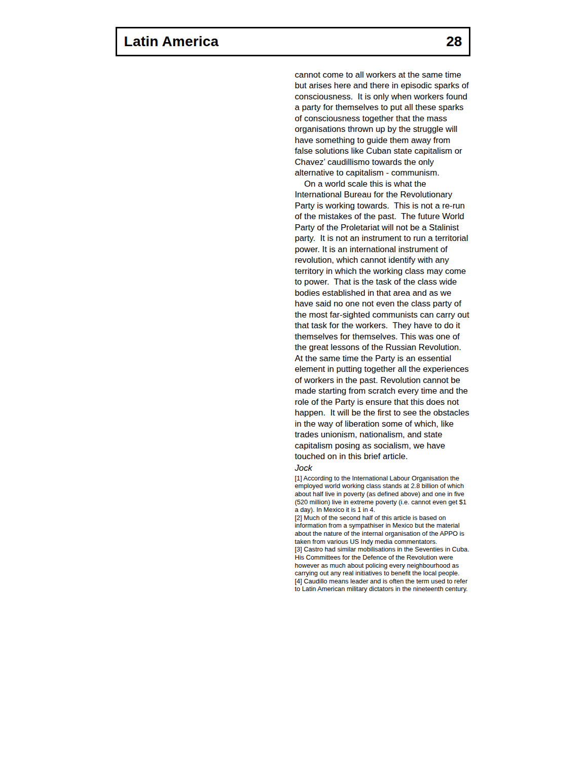Latin America
28
cannot come to all workers at the same time but arises here and there in episodic sparks of consciousness. It is only when workers found a party for themselves to put all these sparks of consciousness together that the mass organisations thrown up by the struggle will have something to guide them away from false solutions like Cuban state capitalism or Chavez’ caudillismo towards the only alternative to capitalism - communism.
On a world scale this is what the International Bureau for the Revolutionary Party is working towards. This is not a re-run of the mistakes of the past. The future World Party of the Proletariat will not be a Stalinist party. It is not an instrument to run a territorial power. It is an international instrument of revolution, which cannot identify with any territory in which the working class may come to power. That is the task of the class wide bodies established in that area and as we have said no one not even the class party of the most far-sighted communists can carry out that task for the workers. They have to do it themselves for themselves. This was one of the great lessons of the Russian Revolution. At the same time the Party is an essential element in putting together all the experiences of workers in the past. Revolution cannot be made starting from scratch every time and the role of the Party is ensure that this does not happen. It will be the first to see the obstacles in the way of liberation some of which, like trades unionism, nationalism, and state capitalism posing as socialism, we have touched on in this brief article.
Jock
[1] According to the International Labour Organisation the employed world working class stands at 2.8 billion of which about half live in poverty (as defined above) and one in five (520 million) live in extreme poverty (i.e. cannot even get $1 a day). In Mexico it is 1 in 4.
[2] Much of the second half of this article is based on information from a sympathiser in Mexico but the material about the nature of the internal organisation of the APPO is taken from various US Indy media commentators.
[3] Castro had similar mobilisations in the Seventies in Cuba. His Committees for the Defence of the Revolution were however as much about policing every neighbourhood as carrying out any real initiatives to benefit the local people.
[4] Caudillo means leader and is often the term used to refer to Latin American military dictators in the nineteenth century.